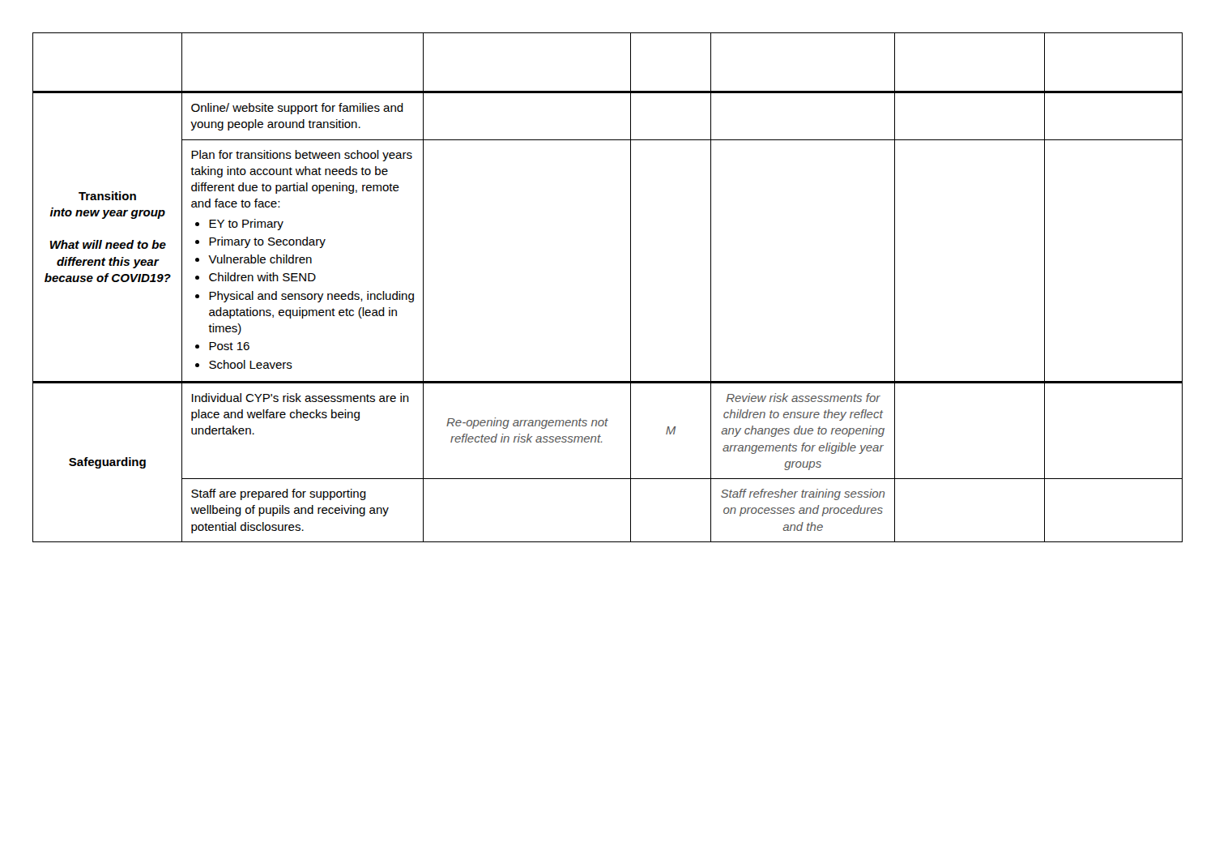| Transition into new year group What will need to be different this year because of COVID19? | Online/ website support for families and young people around transition. | | | | | |
| Plan for transitions between school years taking into account what needs to be different due to partial opening, remote and face to face: EY to Primary Primary to Secondary Vulnerable children Children with SEND Physical and sensory needs, including adaptations, equipment etc (lead in times) Post 16 School Leavers | | | | | |
| Safeguarding | Individual CYP's risk assessments are in place and welfare checks being undertaken. | Re-opening arrangements not reflected in risk assessment. | M | Review risk assessments for children to ensure they reflect any changes due to reopening arrangements for eligible year groups | | |
| Staff are prepared for supporting wellbeing of pupils and receiving any potential disclosures. | | | Staff refresher training session on processes and procedures and the | | |